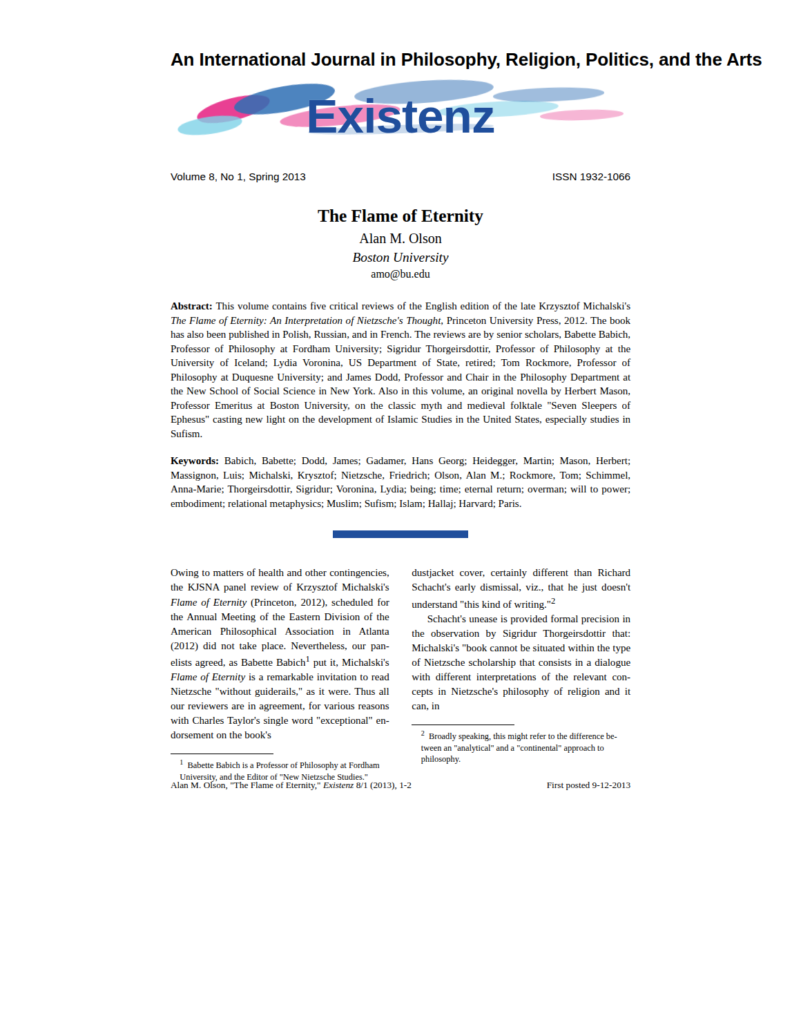An International Journal in Philosophy, Religion, Politics, and the Arts
Existenz
Volume 8, No 1, Spring 2013 ISSN 1932-1066
The Flame of Eternity
Alan M. Olson
Boston University
amo@bu.edu
Abstract: This volume contains five critical reviews of the English edition of the late Krzysztof Michalski's The Flame of Eternity: An Interpretation of Nietzsche's Thought, Princeton University Press, 2012. The book has also been published in Polish, Russian, and in French. The reviews are by senior scholars, Babette Babich, Professor of Philosophy at Fordham University; Sigridur Thorgeirsdottir, Professor of Philosophy at the University of Iceland; Lydia Voronina, US Department of State, retired; Tom Rockmore, Professor of Philosophy at Duquesne University; and James Dodd, Professor and Chair in the Philosophy Department at the New School of Social Science in New York. Also in this volume, an original novella by Herbert Mason, Professor Emeritus at Boston University, on the classic myth and medieval folktale "Seven Sleepers of Ephesus" casting new light on the development of Islamic Studies in the United States, especially studies in Sufism.
Keywords: Babich, Babette; Dodd, James; Gadamer, Hans Georg; Heidegger, Martin; Mason, Herbert; Massignon, Luis; Michalski, Krysztof; Nietzsche, Friedrich; Olson, Alan M.; Rockmore, Tom; Schimmel, Anna-Marie; Thorgeirsdottir, Sigridur; Voronina, Lydia; being; time; eternal return; overman; will to power; embodiment; relational metaphysics; Muslim; Sufism; Islam; Hallaj; Harvard; Paris.
Owing to matters of health and other contingencies, the KJSNA panel review of Krzysztof Michalski's Flame of Eternity (Princeton, 2012), scheduled for the Annual Meeting of the Eastern Division of the American Philosophical Association in Atlanta (2012) did not take place. Nevertheless, our panelists agreed, as Babette Babich1 put it, Michalski's Flame of Eternity is a remarkable invitation to read Nietzsche "without guiderails," as it were. Thus all our reviewers are in agreement, for various reasons with Charles Taylor's single word "exceptional" endorsement on the book's
1 Babette Babich is a Professor of Philosophy at Fordham University, and the Editor of "New Nietzsche Studies."
dustjacket cover, certainly different than Richard Schacht's early dismissal, viz., that he just doesn't understand "this kind of writing."2
Schacht's unease is provided formal precision in the observation by Sigridur Thorgeirsdottir that: Michalski's "book cannot be situated within the type of Nietzsche scholarship that consists in a dialogue with different interpretations of the relevant concepts in Nietzsche's philosophy of religion and it can, in
2 Broadly speaking, this might refer to the difference between an "analytical" and a "continental" approach to philosophy.
Alan M. Olson, "The Flame of Eternity," Existenz 8/1 (2013), 1-2 First posted 9-12-2013